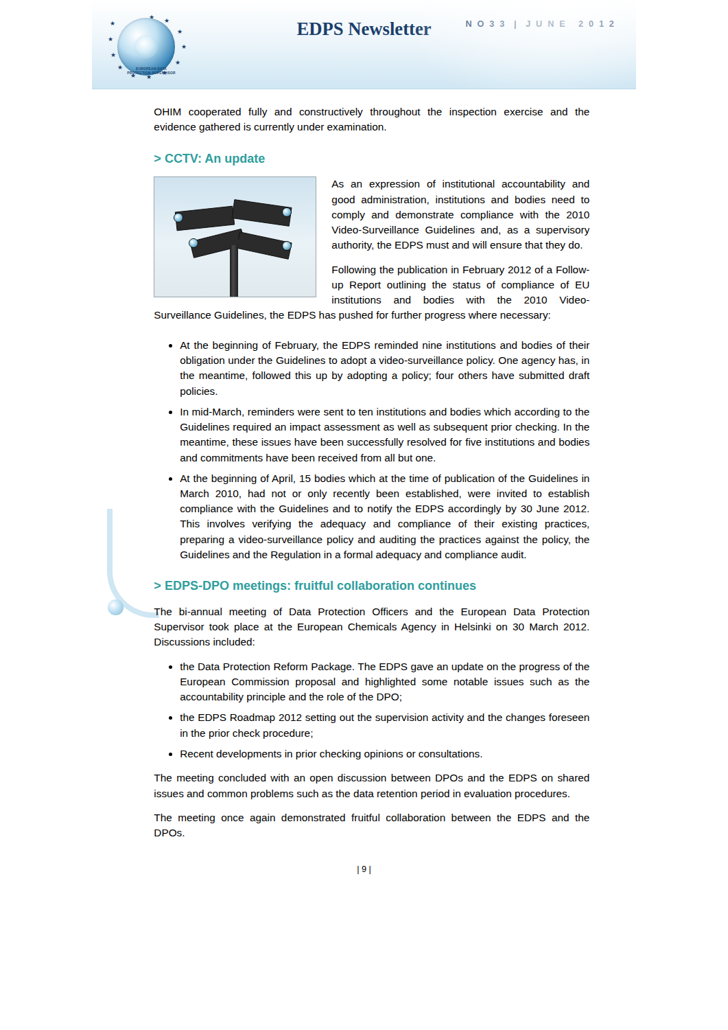EDPS Newsletter
N O 3 3 | J U N E 2 0 1 2
★ ★ ★ ★ ★ ★ ★ ★ ★ ★ ★ ★
EUROPEAN DATA
PROTECTION SUPERVISOR
OHIM cooperated fully and constructively throughout the inspection exercise and the evidence gathered is currently under examination.
> CCTV: An update
As an expression of institutional accountability and good administration, institutions and bodies need to comply and demonstrate compliance with the 2010 Video-Surveillance Guidelines and, as a supervisory authority, the EDPS must and will ensure that they do.
Following the publication in February 2012 of a Follow-up Report outlining the status of compliance of EU institutions and bodies with the 2010 Video-Surveillance Guidelines, the EDPS has pushed for further progress where necessary:
At the beginning of February, the EDPS reminded nine institutions and bodies of their obligation under the Guidelines to adopt a video-surveillance policy. One agency has, in the meantime, followed this up by adopting a policy; four others have submitted draft policies.
In mid-March, reminders were sent to ten institutions and bodies which according to the Guidelines required an impact assessment as well as subsequent prior checking. In the meantime, these issues have been successfully resolved for five institutions and bodies and commitments have been received from all but one.
At the beginning of April, 15 bodies which at the time of publication of the Guidelines in March 2010, had not or only recently been established, were invited to establish compliance with the Guidelines and to notify the EDPS accordingly by 30 June 2012. This involves verifying the adequacy and compliance of their existing practices, preparing a video-surveillance policy and auditing the practices against the policy, the Guidelines and the Regulation in a formal adequacy and compliance audit.
> EDPS-DPO meetings: fruitful collaboration continues
The bi-annual meeting of Data Protection Officers and the European Data Protection Supervisor took place at the European Chemicals Agency in Helsinki on 30 March 2012. Discussions included:
the Data Protection Reform Package. The EDPS gave an update on the progress of the European Commission proposal and highlighted some notable issues such as the accountability principle and the role of the DPO;
the EDPS Roadmap 2012 setting out the supervision activity and the changes foreseen in the prior check procedure;
Recent developments in prior checking opinions or consultations.
The meeting concluded with an open discussion between DPOs and the EDPS on shared issues and common problems such as the data retention period in evaluation procedures.
The meeting once again demonstrated fruitful collaboration between the EDPS and the DPOs.
| 9 |